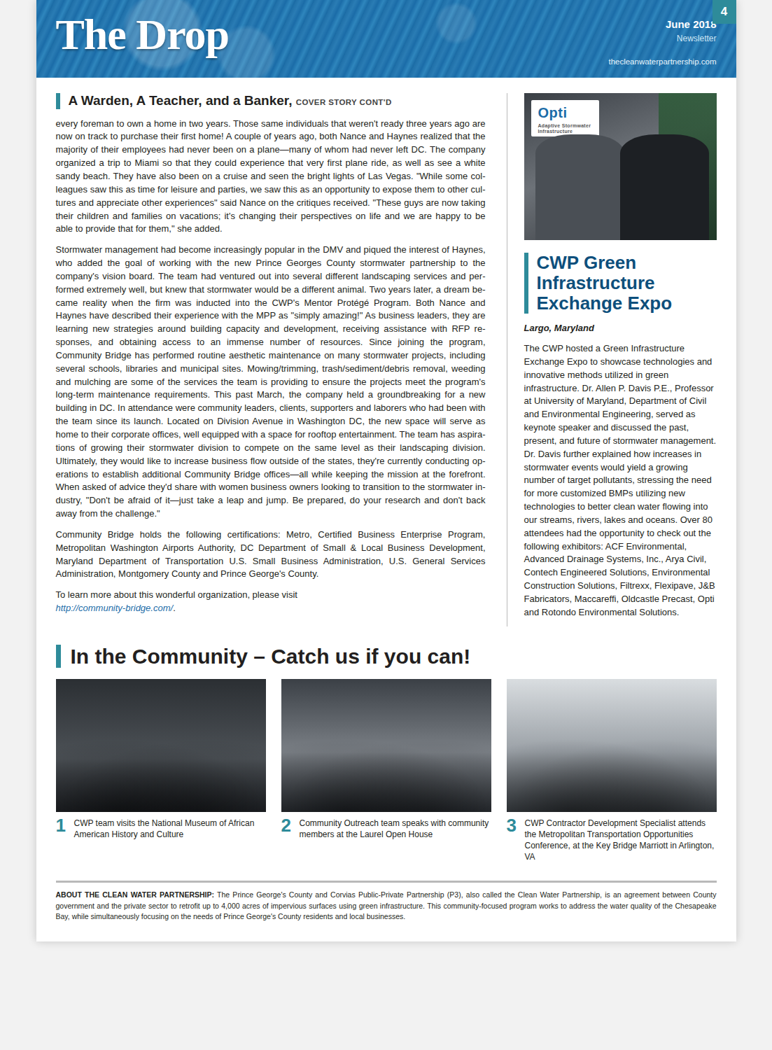4
The Drop
June 2018
Newsletter
thecleanwaterpartnership.com
A Warden, A Teacher, and a Banker, COVER STORY CONT'D
every foreman to own a home in two years. Those same individuals that weren't ready three years ago are now on track to purchase their first home! A couple of years ago, both Nance and Haynes realized that the majority of their employees had never been on a plane—many of whom had never left DC. The company organized a trip to Miami so that they could experience that very first plane ride, as well as see a white sandy beach. They have also been on a cruise and seen the bright lights of Las Vegas. "While some colleagues saw this as time for leisure and parties, we saw this as an opportunity to expose them to other cultures and appreciate other experiences" said Nance on the critiques received. "These guys are now taking their children and families on vacations; it's changing their perspectives on life and we are happy to be able to provide that for them," she added.
Stormwater management had become increasingly popular in the DMV and piqued the interest of Haynes, who added the goal of working with the new Prince Georges County stormwater partnership to the company's vision board. The team had ventured out into several different landscaping services and performed extremely well, but knew that stormwater would be a different animal. Two years later, a dream became reality when the firm was inducted into the CWP's Mentor Protégé Program. Both Nance and Haynes have described their experience with the MPP as "simply amazing!" As business leaders, they are learning new strategies around building capacity and development, receiving assistance with RFP responses, and obtaining access to an immense number of resources. Since joining the program, Community Bridge has performed routine aesthetic maintenance on many stormwater projects, including several schools, libraries and municipal sites. Mowing/trimming, trash/sediment/debris removal, weeding and mulching are some of the services the team is providing to ensure the projects meet the program's long-term maintenance requirements. This past March, the company held a groundbreaking for a new building in DC. In attendance were community leaders, clients, supporters and laborers who had been with the team since its launch. Located on Division Avenue in Washington DC, the new space will serve as home to their corporate offices, well equipped with a space for rooftop entertainment. The team has aspirations of growing their stormwater division to compete on the same level as their landscaping division. Ultimately, they would like to increase business flow outside of the states, they're currently conducting operations to establish additional Community Bridge offices—all while keeping the mission at the forefront. When asked of advice they'd share with women business owners looking to transition to the stormwater industry, "Don't be afraid of it—just take a leap and jump. Be prepared, do your research and don't back away from the challenge."
Community Bridge holds the following certifications: Metro, Certified Business Enterprise Program, Metropolitan Washington Airports Authority, DC Department of Small & Local Business Development, Maryland Department of Transportation U.S. Small Business Administration, U.S. General Services Administration, Montgomery County and Prince George's County.
To learn more about this wonderful organization, please visit
http://community-bridge.com/.
OptiAdaptive Stormwater
Infrastructure
CWP Green Infrastructure Exchange Expo
Largo, Maryland
The CWP hosted a Green Infrastructure Exchange Expo to showcase technologies and innovative methods utilized in green infrastructure. Dr. Allen P. Davis P.E., Professor at University of Maryland, Department of Civil and Environmental Engineering, served as keynote speaker and discussed the past, present, and future of stormwater management. Dr. Davis further explained how increases in stormwater events would yield a growing number of target pollutants, stressing the need for more customized BMPs utilizing new technologies to better clean water flowing into our streams, rivers, lakes and oceans. Over 80 attendees had the opportunity to check out the following exhibitors: ACF Environmental, Advanced Drainage Systems, Inc., Arya Civil, Contech Engineered Solutions, Environmental Construction Solutions, Filtrexx, Flexipave, J&B Fabricators, Maccareffi, Oldcastle Precast, Opti and Rotondo Environmental Solutions.
In the Community – Catch us if you can!
1
CWP team visits the National Museum of African American History and Culture
2
Community Outreach team speaks with community members at the Laurel Open House
3
CWP Contractor Development Specialist attends the Metropolitan Transportation Opportunities Conference, at the Key Bridge Marriott in Arlington, VA
ABOUT THE CLEAN WATER PARTNERSHIP: The Prince George's County and Corvias Public-Private Partnership (P3), also called the Clean Water Partnership, is an agreement between County government and the private sector to retrofit up to 4,000 acres of impervious surfaces using green infrastructure. This community-focused program works to address the water quality of the Chesapeake Bay, while simultaneously focusing on the needs of Prince George's County residents and local businesses.